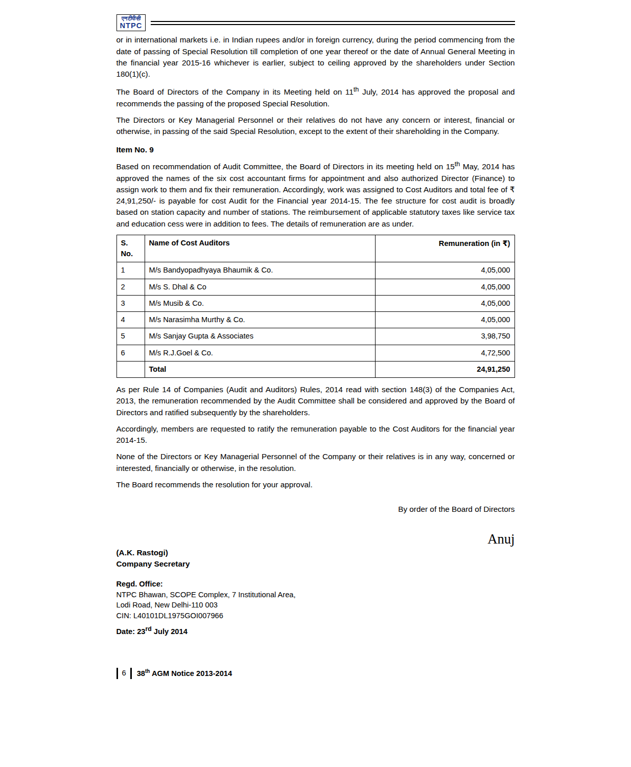एनटीपीसी NTPC
or in international markets i.e. in Indian rupees and/or in foreign currency, during the period commencing from the date of passing of Special Resolution till completion of one year thereof or the date of Annual General Meeting in the financial year 2015-16 whichever is earlier, subject to ceiling approved by the shareholders under Section 180(1)(c).
The Board of Directors of the Company in its Meeting held on 11th July, 2014 has approved the proposal and recommends the passing of the proposed Special Resolution.
The Directors or Key Managerial Personnel or their relatives do not have any concern or interest, financial or otherwise, in passing of the said Special Resolution, except to the extent of their shareholding in the Company.
Item No. 9
Based on recommendation of Audit Committee, the Board of Directors in its meeting held on 15th May, 2014 has approved the names of the six cost accountant firms for appointment and also authorized Director (Finance) to assign work to them and fix their remuneration. Accordingly, work was assigned to Cost Auditors and total fee of ₹ 24,91,250/- is payable for cost Audit for the Financial year 2014-15. The fee structure for cost audit is broadly based on station capacity and number of stations. The reimbursement of applicable statutory taxes like service tax and education cess were in addition to fees. The details of remuneration are as under.
| S. No. | Name of Cost Auditors | Remuneration (in ₹ ) |
| --- | --- | --- |
| 1 | M/s Bandyopadhyaya Bhaumik & Co. | 4,05,000 |
| 2 | M/s S. Dhal & Co | 4,05,000 |
| 3 | M/s Musib & Co. | 4,05,000 |
| 4 | M/s Narasimha Murthy & Co. | 4,05,000 |
| 5 | M/s Sanjay Gupta & Associates | 3,98,750 |
| 6 | M/s R.J.Goel & Co. | 4,72,500 |
| | Total | 24,91,250 |
As per Rule 14 of Companies (Audit and Auditors) Rules, 2014 read with section 148(3) of the Companies Act, 2013, the remuneration recommended by the Audit Committee shall be considered and approved by the Board of Directors and ratified subsequently by the shareholders.
Accordingly, members are requested to ratify the remuneration payable to the Cost Auditors for the financial year 2014-15.
None of the Directors or Key Managerial Personnel of the Company or their relatives is in any way, concerned or interested, financially or otherwise, in the resolution.
The Board recommends the resolution for your approval.
By order of the Board of Directors
Anuj
(A.K. Rastogi)
Company Secretary
Regd. Office:
NTPC Bhawan, SCOPE Complex, 7 Institutional Area,
Lodi Road, New Delhi-110 003
CIN: L40101DL1975GOI007966
Date: 23rd July 2014
6 38th AGM Notice 2013-2014